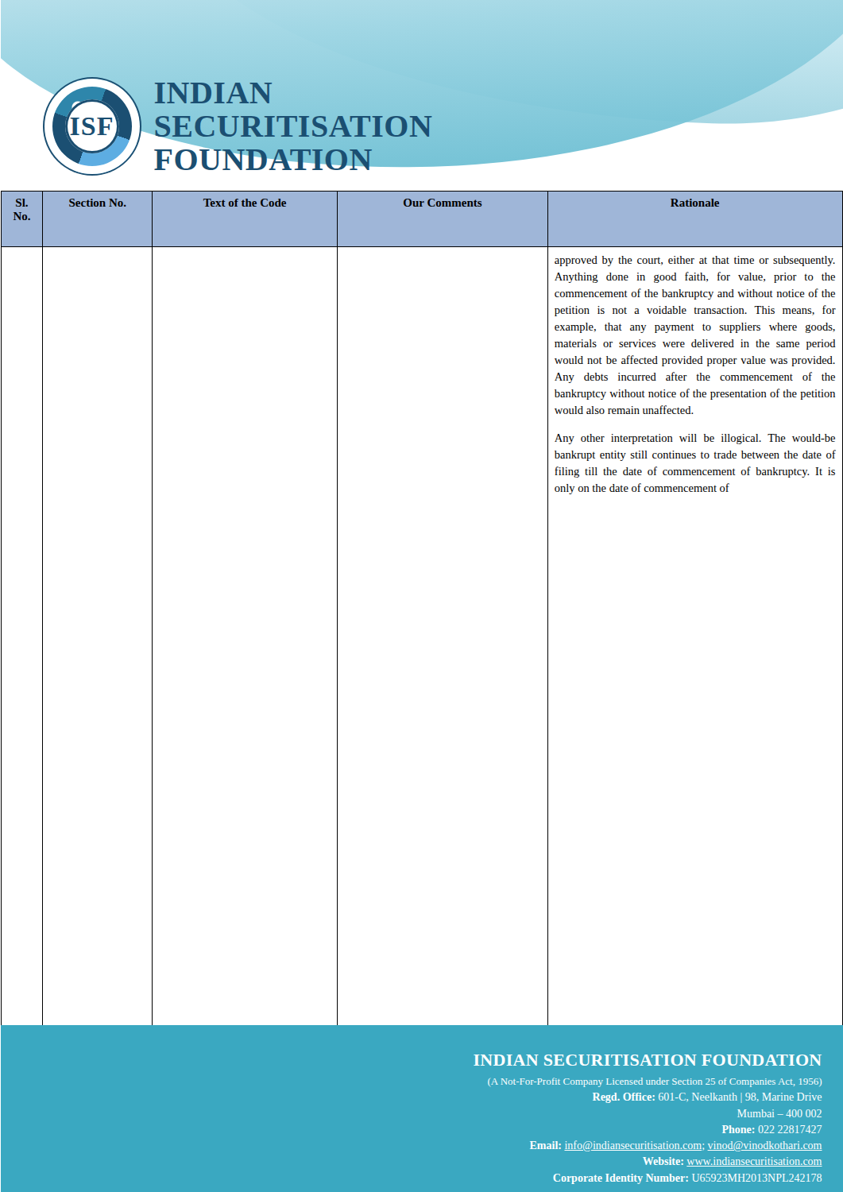ISF
INDIAN
SECURITISATION
FOUNDATION
| Sl. No. | Section No. | Text of the Code | Our Comments | Rationale |
| --- | --- | --- | --- | --- |
| | | | | approved by the court, either at that time or subsequently. Anything done in good faith, for value, prior to the commencement of the bankruptcy and without notice of the petition is not a voidable transaction. This means, for example, that any payment to suppliers where goods, materials or services were delivered in the same period would not be affected provided proper value was provided. Any debts incurred after the commencement of the bankruptcy without notice of the presentation of the petition would also remain unaffected. Any other interpretation will be illogical. The would-be bankrupt entity still continues to trade between the date of filing till the date of commencement of bankruptcy. It is only on the date of commencement of |
INDIAN SECURITISATION FOUNDATION
(A Not-For-Profit Company Licensed under Section 25 of Companies Act, 1956)
Regd. Office: 601-C, Neelkanth | 98, Marine Drive
Mumbai – 400 002
Phone: 022 22817427
Email: info@indiansecuritisation.com; vinod@vinodkothari.com
Website: www.indiansecuritisation.com
Corporate Identity Number: U65923MH2013NPL242178